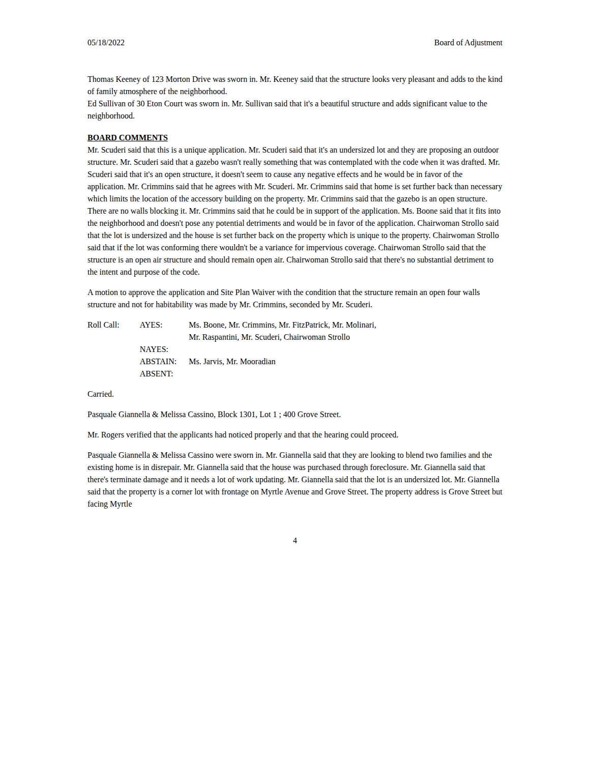05/18/2022 Board of Adjustment
Thomas Keeney of 123 Morton Drive was sworn in. Mr. Keeney said that the structure looks very pleasant and adds to the kind of family atmosphere of the neighborhood.
Ed Sullivan of 30 Eton Court was sworn in. Mr. Sullivan said that it's a beautiful structure and adds significant value to the neighborhood.
BOARD COMMENTS
Mr. Scuderi said that this is a unique application. Mr. Scuderi said that it's an undersized lot and they are proposing an outdoor structure. Mr. Scuderi said that a gazebo wasn't really something that was contemplated with the code when it was drafted. Mr. Scuderi said that it's an open structure, it doesn't seem to cause any negative effects and he would be in favor of the application. Mr. Crimmins said that he agrees with Mr. Scuderi. Mr. Crimmins said that home is set further back than necessary which limits the location of the accessory building on the property. Mr. Crimmins said that the gazebo is an open structure. There are no walls blocking it. Mr. Crimmins said that he could be in support of the application. Ms. Boone said that it fits into the neighborhood and doesn't pose any potential detriments and would be in favor of the application. Chairwoman Strollo said that the lot is undersized and the house is set further back on the property which is unique to the property. Chairwoman Strollo said that if the lot was conforming there wouldn't be a variance for impervious coverage. Chairwoman Strollo said that the structure is an open air structure and should remain open air. Chairwoman Strollo said that there's no substantial detriment to the intent and purpose of the code.
A motion to approve the application and Site Plan Waiver with the condition that the structure remain an open four walls structure and not for habitability was made by Mr. Crimmins, seconded by Mr. Scuderi.
| Roll Call: | AYES: | Ms. Boone, Mr. Crimmins, Mr. FitzPatrick, Mr. Molinari, Mr. Raspantini, Mr. Scuderi, Chairwoman Strollo |
| | NAYES: | |
| | ABSTAIN: | Ms. Jarvis, Mr. Mooradian |
| | ABSENT: | |
Carried.
Pasquale Giannella & Melissa Cassino, Block 1301, Lot 1 ; 400 Grove Street.
Mr. Rogers verified that the applicants had noticed properly and that the hearing could proceed.
Pasquale Giannella & Melissa Cassino were sworn in. Mr. Giannella said that they are looking to blend two families and the existing home is in disrepair. Mr. Giannella said that the house was purchased through foreclosure. Mr. Giannella said that there's terminate damage and it needs a lot of work updating. Mr. Giannella said that the lot is an undersized lot. Mr. Giannella said that the property is a corner lot with frontage on Myrtle Avenue and Grove Street. The property address is Grove Street but facing Myrtle
4